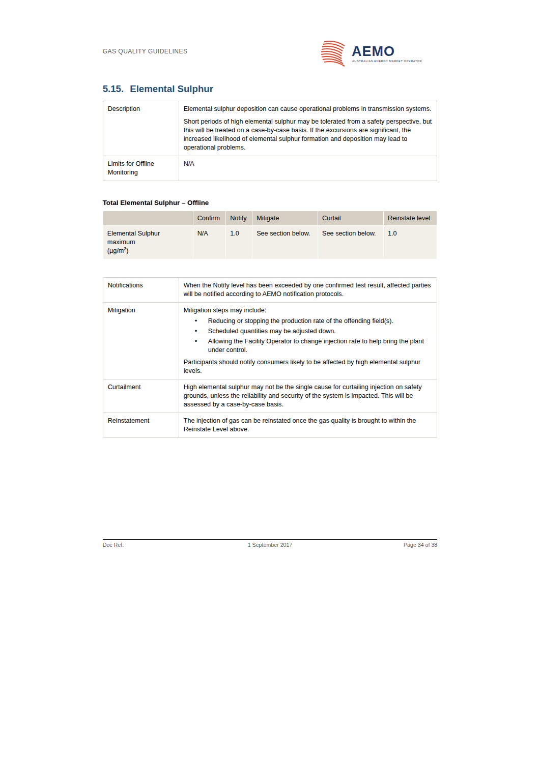GAS QUALITY GUIDELINES
AEMO AUSTRALIAN ENERGY MARKET OPERATOR
5.15. Elemental Sulphur
| Description | Elemental sulphur deposition can cause operational problems in transmission systems. Short periods of high elemental sulphur may be tolerated from a safety perspective, but this will be treated on a case-by-case basis. If the excursions are significant, the increased likelihood of elemental sulphur formation and deposition may lead to operational problems. |
| Limits for Offline Monitoring | N/A |
Total Elemental Sulphur – Offline
| | Confirm | Notify | Mitigate | Curtail | Reinstate level |
| --- | --- | --- | --- | --- | --- |
| Elemental Sulphur maximum (µg/m 3 ) | N/A | 1.0 | See section below. | See section below. | 1.0 |
| Notifications | When the Notify level has been exceeded by one confirmed test result, affected parties will be notified according to AEMO notification protocols. |
| Mitigation | Mitigation steps may include: Reducing or stopping the production rate of the offending field(s). Scheduled quantities may be adjusted down. Allowing the Facility Operator to change injection rate to help bring the plant under control. Participants should notify consumers likely to be affected by high elemental sulphur levels. |
| Curtailment | High elemental sulphur may not be the single cause for curtailing injection on safety grounds, unless the reliability and security of the system is impacted. This will be assessed by a case-by-case basis. |
| Reinstatement | The injection of gas can be reinstated once the gas quality is brought to within the Reinstate Level above. |
Doc Ref: 1 September 2017 Page 34 of 38